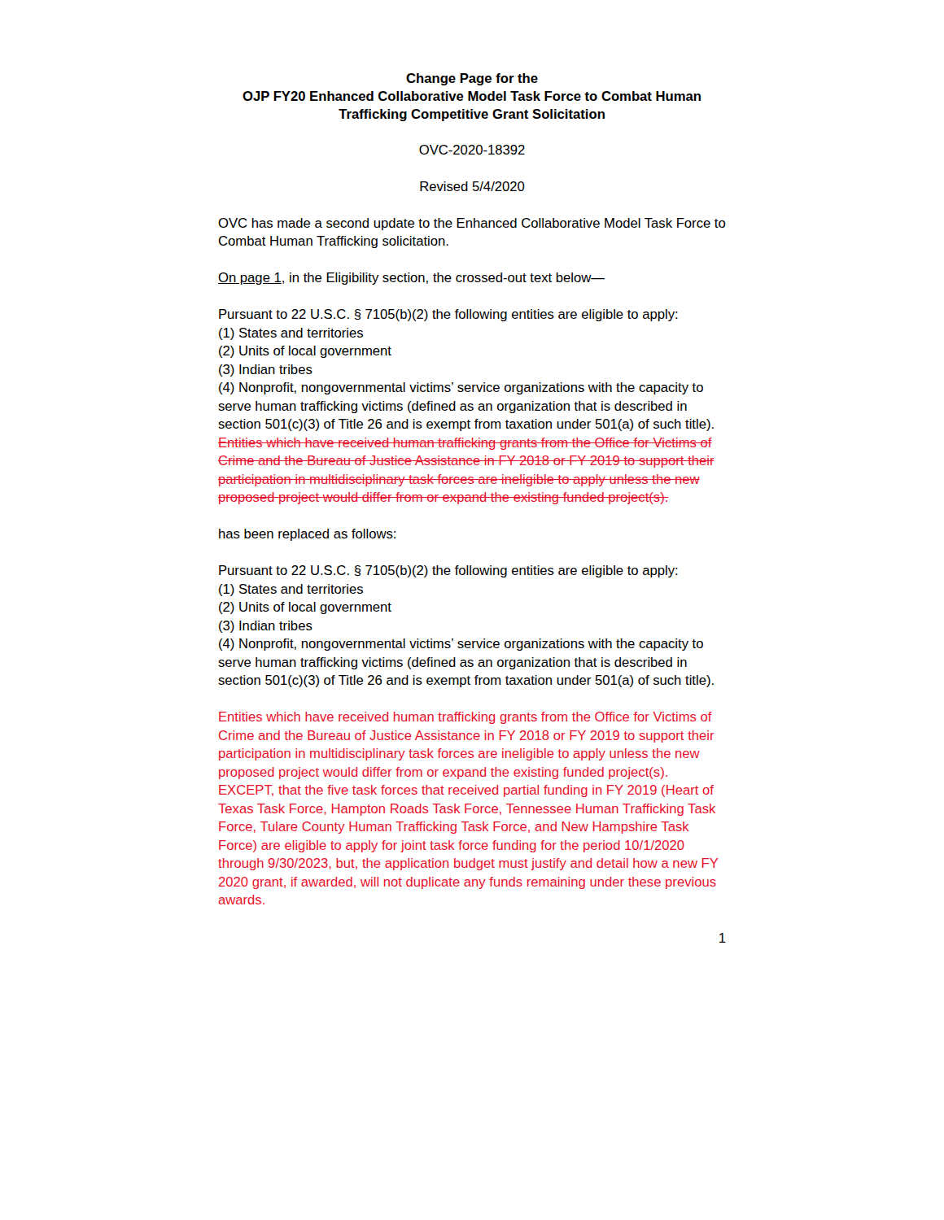Change Page for the
OJP FY20 Enhanced Collaborative Model Task Force to Combat Human
Trafficking Competitive Grant Solicitation
OVC-2020-18392
Revised 5/4/2020
OVC has made a second update to the Enhanced Collaborative Model Task Force to Combat Human Trafficking solicitation.
On page 1, in the Eligibility section, the crossed-out text below—
Pursuant to 22 U.S.C. § 7105(b)(2) the following entities are eligible to apply:
(1) States and territories
(2) Units of local government
(3) Indian tribes
(4) Nonprofit, nongovernmental victims’ service organizations with the capacity to serve human trafficking victims (defined as an organization that is described in section 501(c)(3) of Title 26 and is exempt from taxation under 501(a) of such title). Entities which have received human trafficking grants from the Office for Victims of Crime and the Bureau of Justice Assistance in FY 2018 or FY 2019 to support their participation in multidisciplinary task forces are ineligible to apply unless the new proposed project would differ from or expand the existing funded project(s).
has been replaced as follows:
Pursuant to 22 U.S.C. § 7105(b)(2) the following entities are eligible to apply:
(1) States and territories
(2) Units of local government
(3) Indian tribes
(4) Nonprofit, nongovernmental victims’ service organizations with the capacity to serve human trafficking victims (defined as an organization that is described in section 501(c)(3) of Title 26 and is exempt from taxation under 501(a) of such title).
Entities which have received human trafficking grants from the Office for Victims of Crime and the Bureau of Justice Assistance in FY 2018 or FY 2019 to support their participation in multidisciplinary task forces are ineligible to apply unless the new proposed project would differ from or expand the existing funded project(s). EXCEPT, that the five task forces that received partial funding in FY 2019 (Heart of Texas Task Force, Hampton Roads Task Force, Tennessee Human Trafficking Task Force, Tulare County Human Trafficking Task Force, and New Hampshire Task Force) are eligible to apply for joint task force funding for the period 10/1/2020 through 9/30/2023, but, the application budget must justify and detail how a new FY 2020 grant, if awarded, will not duplicate any funds remaining under these previous awards.
1